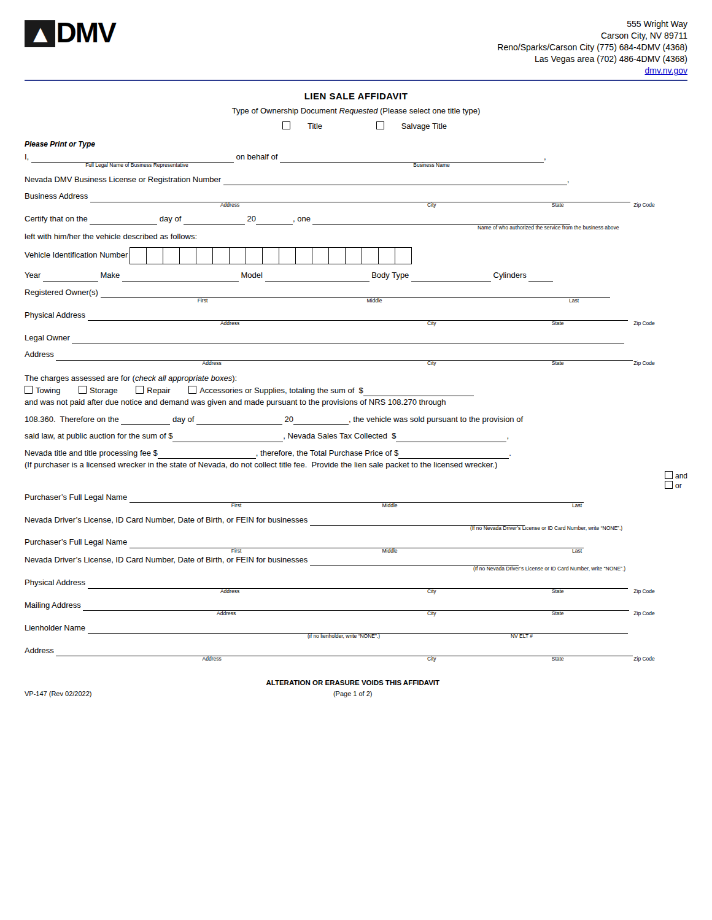▲DMV
555 Wright Way
Carson City, NV 89711
Reno/Sparks/Carson City (775) 684-4DMV (4368)
Las Vegas area (702) 486-4DMV (4368)
dmv.nv.gov
LIEN SALE AFFIDAVIT
Type of Ownership Document Requested (Please select one title type)
Title Salvage Title
Please Print or Type
I, on behalf of ,
| | Full Legal Name of Business Representative | | Business Name | |
Nevada DMV Business License or Registration Number ,
Business Address
| | Address | City | State | Zip Code |
Certify that on the day of 20 , one
| | Name of who authorized the service from the business above |
left with him/her the vehicle described as follows:
Vehicle Identification Number
Year Make Model Body Type Cylinders
Registered Owner(s)
| | First | Middle | Last |
Physical Address
| | Address | City | State | Zip Code |
Legal Owner
Address
| | Address | City | State | Zip Code |
The charges assessed are for (check all appropriate boxes):
Towing Storage Repair Accessories or Supplies, totaling the sum of $
and was not paid after due notice and demand was given and made pursuant to the provisions of NRS 108.270 through
108.360. Therefore on the day of 20 , the vehicle was sold pursuant to the provision of
said law, at public auction for the sum of $ , Nevada Sales Tax Collected $ ,
Nevada title and title processing fee $ , therefore, the Total Purchase Price of $ .
(If purchaser is a licensed wrecker in the state of Nevada, do not collect title fee. Provide the lien sale packet to the licensed wrecker.)
and
or
Purchaser’s Full Legal Name
| | First | Middle | Last |
Nevada Driver’s License, ID Card Number, Date of Birth, or FEIN for businesses
| | (If no Nevada Driver’s License or ID Card Number, write “NONE”.) |
Purchaser’s Full Legal Name
| | First | Middle | Last |
Nevada Driver’s License, ID Card Number, Date of Birth, or FEIN for businesses
| | (If no Nevada Driver’s License or ID Card Number, write “NONE”.) |
Physical Address
| | Address | City | State | Zip Code |
Mailing Address
| | Address | City | State | Zip Code |
Lienholder Name
| | (if no lienholder, write “NONE”.) | NV ELT # | |
Address
| | Address | City | State | Zip Code |
VP-147 (Rev 02/2022)
ALTERATION OR ERASURE VOIDS THIS AFFIDAVIT
(Page 1 of 2)